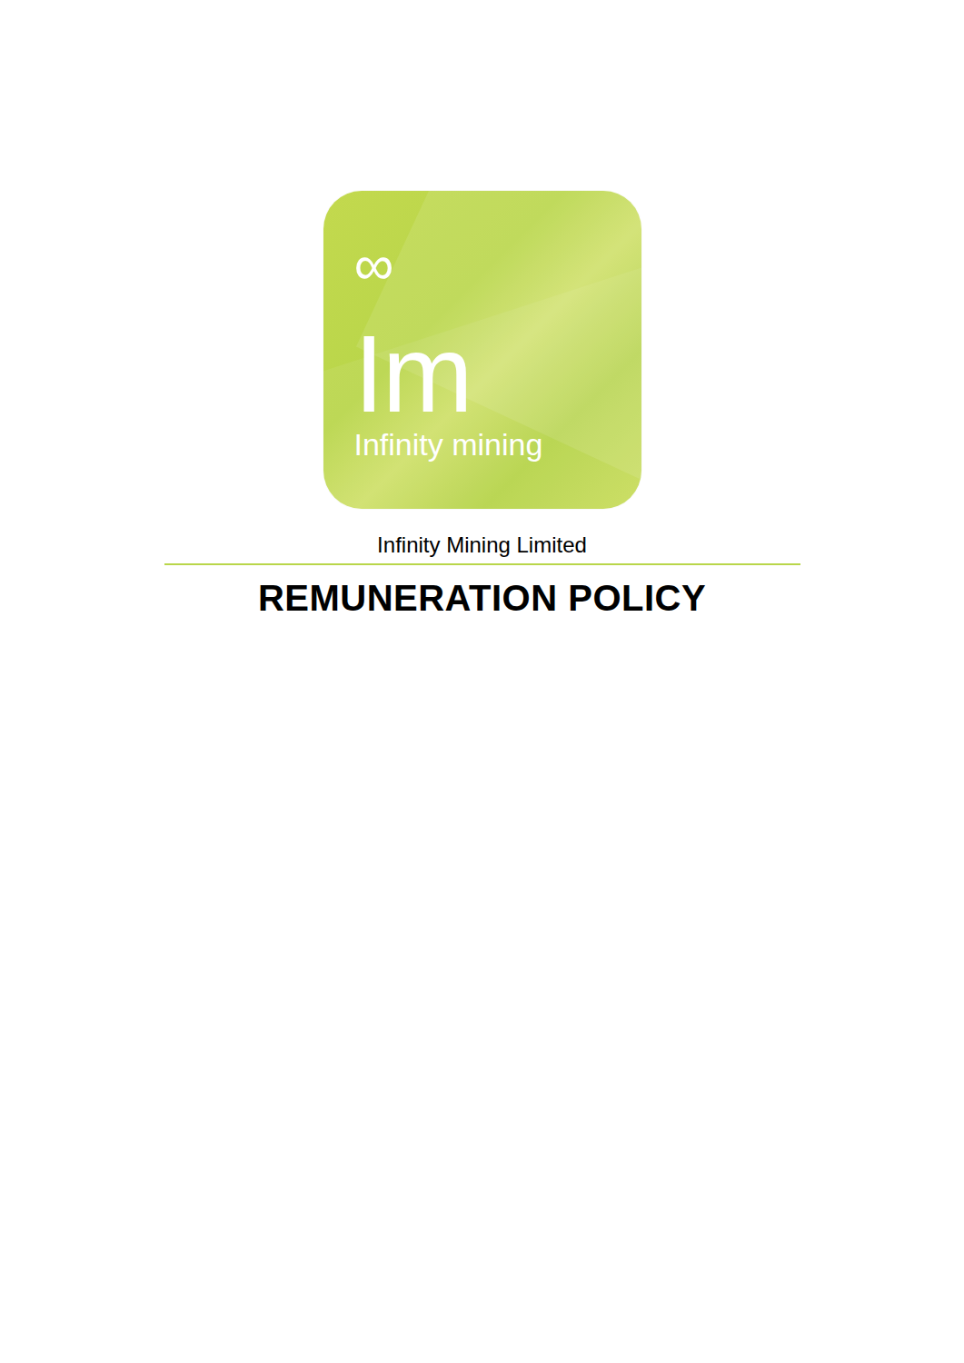∞
Im
Infinity mining
Infinity Mining Limited
REMUNERATION POLICY